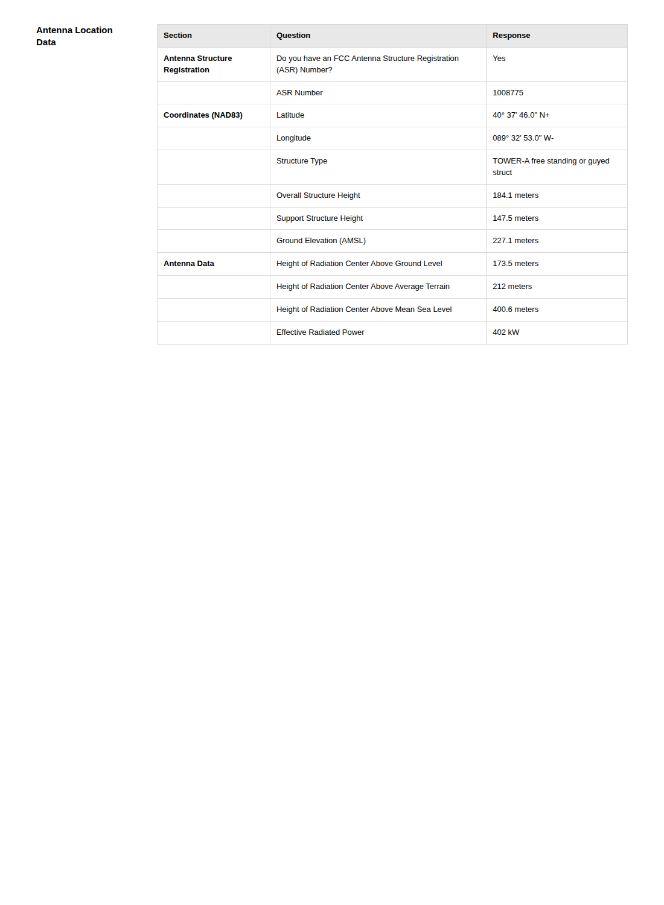Antenna Location
Data
| Section | Question | Response |
| --- | --- | --- |
| Antenna Structure Registration | Do you have an FCC Antenna Structure Registration (ASR) Number? | Yes |
| | ASR Number | 1008775 |
| Coordinates (NAD83) | Latitude | 40° 37' 46.0" N+ |
| | Longitude | 089° 32' 53.0" W- |
| | Structure Type | TOWER-A free standing or guyed struct |
| | Overall Structure Height | 184.1 meters |
| | Support Structure Height | 147.5 meters |
| | Ground Elevation (AMSL) | 227.1 meters |
| Antenna Data | Height of Radiation Center Above Ground Level | 173.5 meters |
| | Height of Radiation Center Above Average Terrain | 212 meters |
| | Height of Radiation Center Above Mean Sea Level | 400.6 meters |
| | Effective Radiated Power | 402 kW |